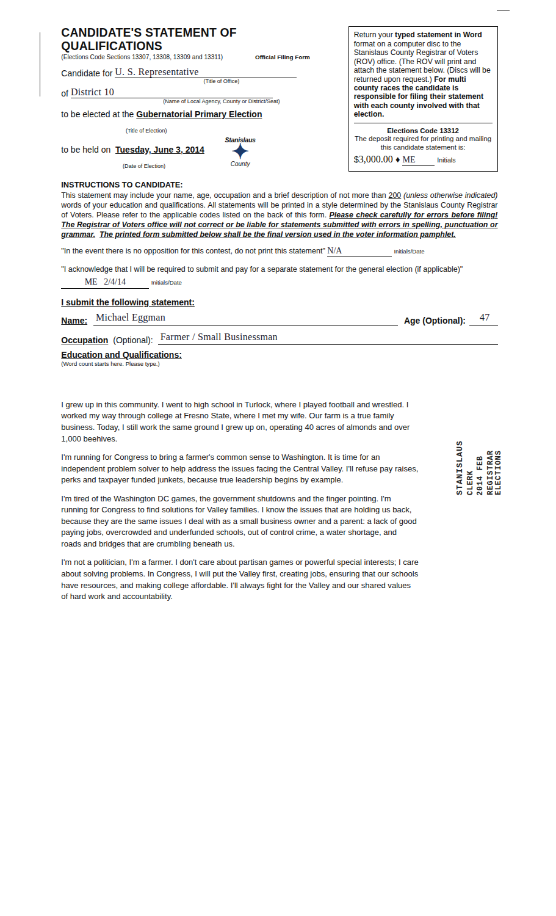CANDIDATE'S STATEMENT OF QUALIFICATIONS
(Elections Code Sections 13307, 13308, 13309 and 13311)Official Filing Form
Candidate for U. S. Representative
(Title of Office)
of District 10
(Name of Local Agency, County or District/Seat)
to be elected at the Gubernatorial Primary Election
(Title of Election)
to be held on Tuesday, June 3, 2014
(Date of Election)
Stanislaus
✦
County
Return your typed statement in Word format on a computer disc to the Stanislaus County Registrar of Voters (ROV) office. (The ROV will print and attach the statement below. (Discs will be returned upon request.) For multi county races the candidate is responsible for filing their statement with each county involved with that election.
Elections Code 13312
The deposit required for printing and mailing this candidate statement is:
$3,000.00 ♦ ME Initials
INSTRUCTIONS TO CANDIDATE:
This statement may include your name, age, occupation and a brief description of not more than 200 (unless otherwise indicated) words of your education and qualifications. All statements will be printed in a style determined by the Stanislaus County Registrar of Voters. Please refer to the applicable codes listed on the back of this form. Please check carefully for errors before filing! The Registrar of Voters office will not correct or be liable for statements submitted with errors in spelling, punctuation or grammar. The printed form submitted below shall be the final version used in the voter information pamphlet.
"In the event there is no opposition for this contest, do not print this statement" N/A Initials/Date
"I acknowledge that I will be required to submit and pay for a separate statement for the general election (if applicable)"
ME 2/4/14 Initials/Date
I submit the following statement:
Name: Michael Eggman Age (Optional): 47
Occupation(Optional): Farmer / Small Businessman
Education and Qualifications:
(Word count starts here. Please type.)
I grew up in this community. I went to high school in Turlock, where I played football and wrestled. I worked my way through college at Fresno State, where I met my wife. Our farm is a true family business. Today, I still work the same ground I grew up on, operating 40 acres of almonds and over 1,000 beehives.
I'm running for Congress to bring a farmer's common sense to Washington. It is time for an independent problem solver to help address the issues facing the Central Valley. I'll refuse pay raises, perks and taxpayer funded junkets, because true leadership begins by example.
I'm tired of the Washington DC games, the government shutdowns and the finger pointing. I'm running for Congress to find solutions for Valley families. I know the issues that are holding us back, because they are the same issues I deal with as a small business owner and a parent: a lack of good paying jobs, overcrowded and underfunded schools, out of control crime, a water shortage, and roads and bridges that are crumbling beneath us.
I'm not a politician, I'm a farmer. I don't care about partisan games or powerful special interests; I care about solving problems. In Congress, I will put the Valley first, creating jobs, ensuring that our schools have resources, and making college affordable. I'll always fight for the Valley and our shared values of hard work and accountability.
STANISLAUS
CLERK
2014 FEB
REGISTRAR
ELECTIONS